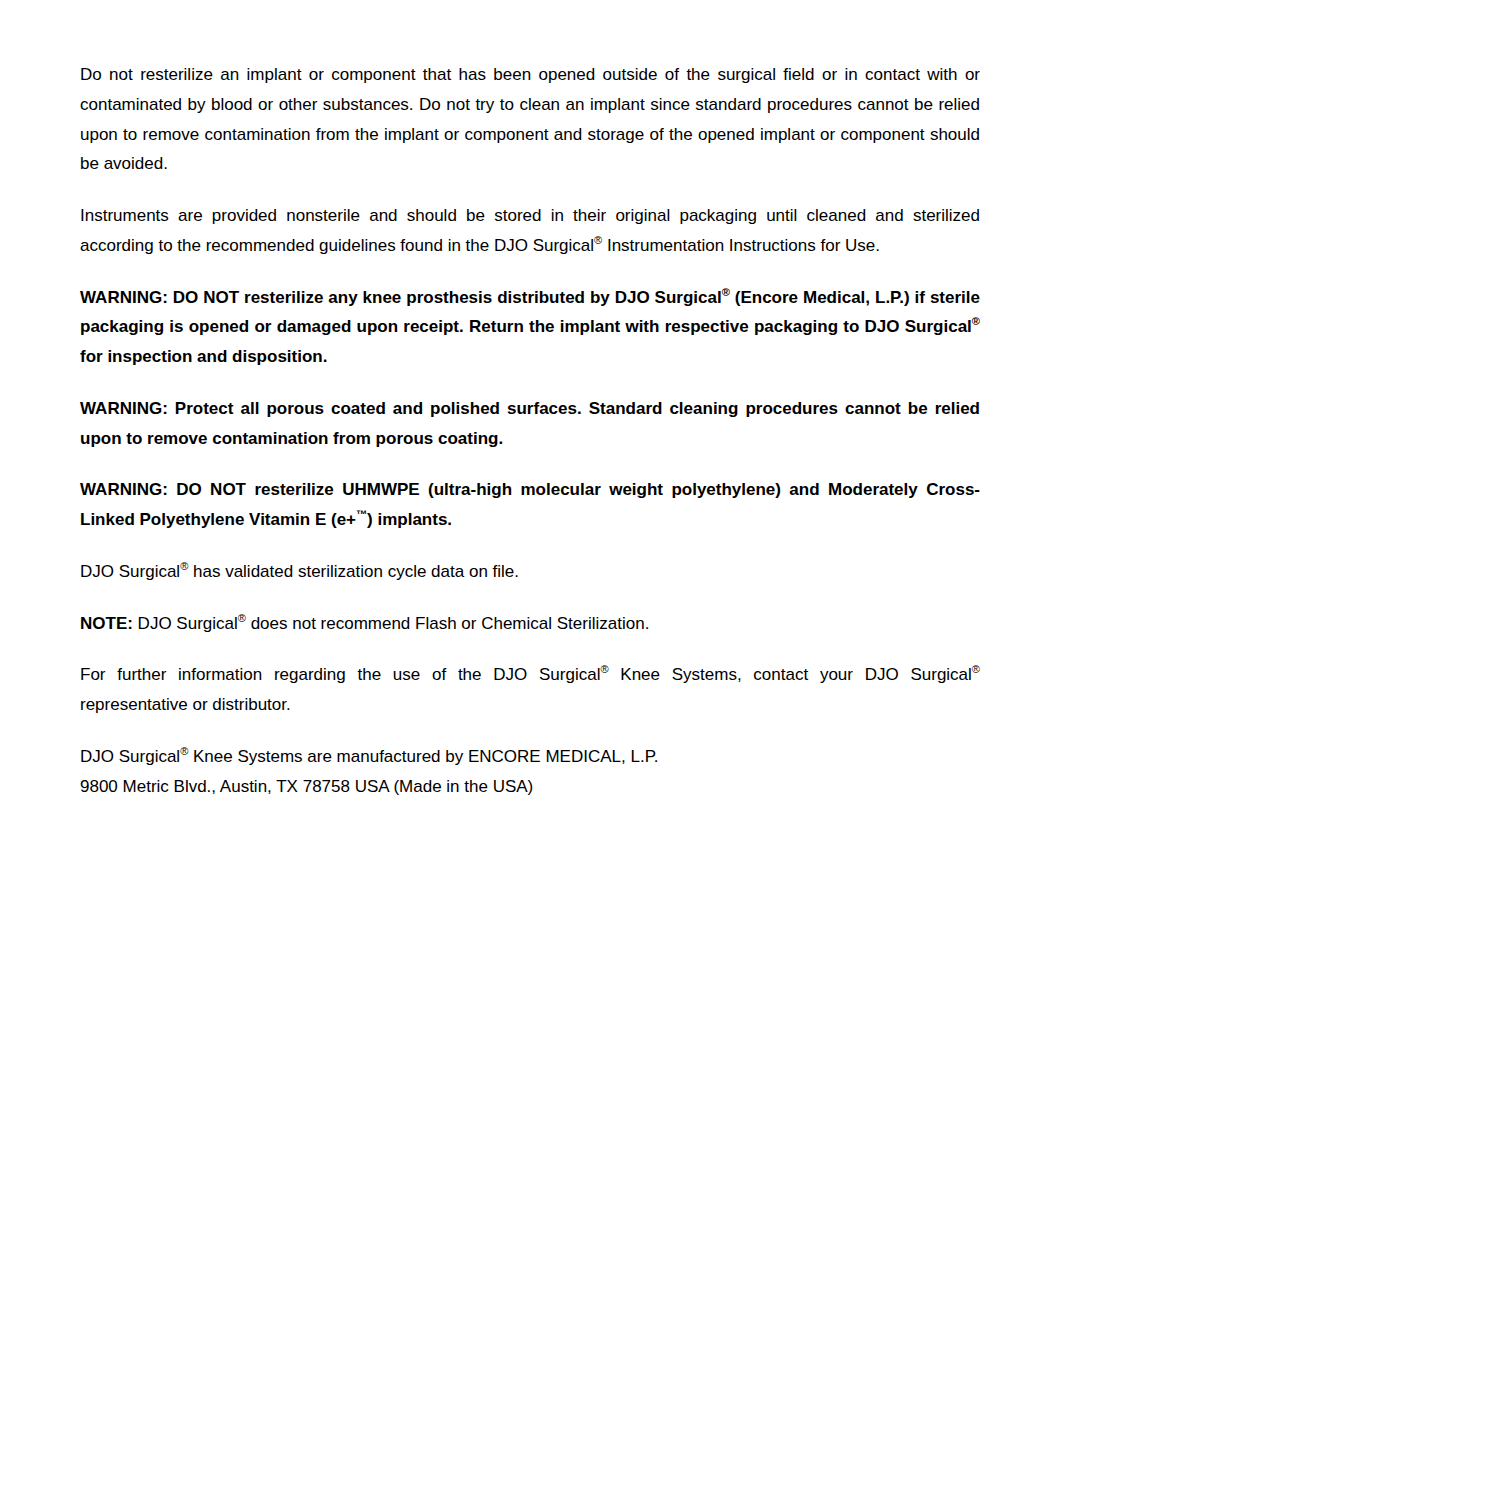Do not resterilize an implant or component that has been opened outside of the surgical field or in contact with or contaminated by blood or other substances. Do not try to clean an implant since standard procedures cannot be relied upon to remove contamination from the implant or component and storage of the opened implant or component should be avoided.
Instruments are provided nonsterile and should be stored in their original packaging until cleaned and sterilized according to the recommended guidelines found in the DJO Surgical® Instrumentation Instructions for Use.
WARNING: DO NOT resterilize any knee prosthesis distributed by DJO Surgical® (Encore Medical, L.P.) if sterile packaging is opened or damaged upon receipt. Return the implant with respective packaging to DJO Surgical® for inspection and disposition.
WARNING: Protect all porous coated and polished surfaces. Standard cleaning procedures cannot be relied upon to remove contamination from porous coating.
WARNING: DO NOT resterilize UHMWPE (ultra-high molecular weight polyethylene) and Moderately Cross-Linked Polyethylene Vitamin E (e+™) implants.
DJO Surgical® has validated sterilization cycle data on file.
NOTE: DJO Surgical® does not recommend Flash or Chemical Sterilization.
For further information regarding the use of the DJO Surgical® Knee Systems, contact your DJO Surgical® representative or distributor.
DJO Surgical® Knee Systems are manufactured by ENCORE MEDICAL, L.P.
9800 Metric Blvd., Austin, TX 78758 USA (Made in the USA)